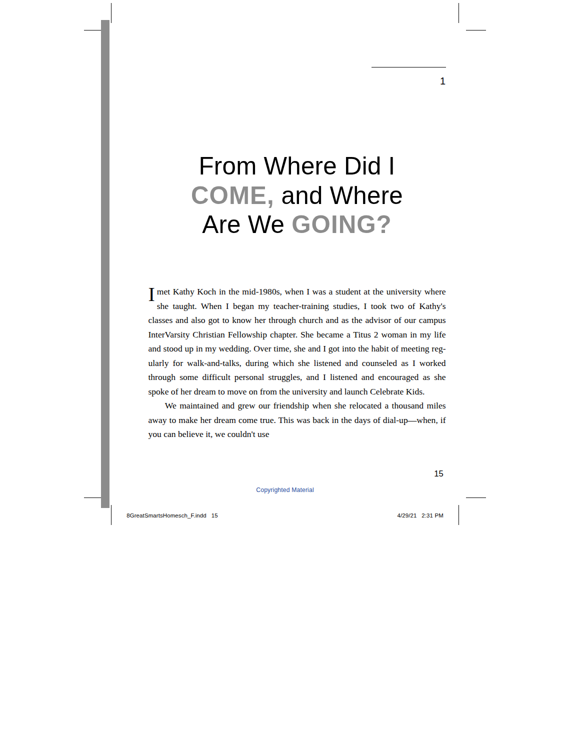1
From Where Did I COME, and Where Are We GOING?
I met Kathy Koch in the mid-1980s, when I was a student at the university where she taught. When I began my teacher-training studies, I took two of Kathy's classes and also got to know her through church and as the advisor of our campus InterVarsity Christian Fellowship chapter. She became a Titus 2 woman in my life and stood up in my wedding. Over time, she and I got into the habit of meeting regularly for walk-and-talks, during which she listened and counseled as I worked through some difficult personal struggles, and I listened and encouraged as she spoke of her dream to move on from the university and launch Celebrate Kids.
We maintained and grew our friendship when she relocated a thousand miles away to make her dream come true. This was back in the days of dial-up—when, if you can believe it, we couldn't use
15
Copyrighted Material
8GreatSmartsHomesch_F.indd 15
4/29/21 2:31 PM